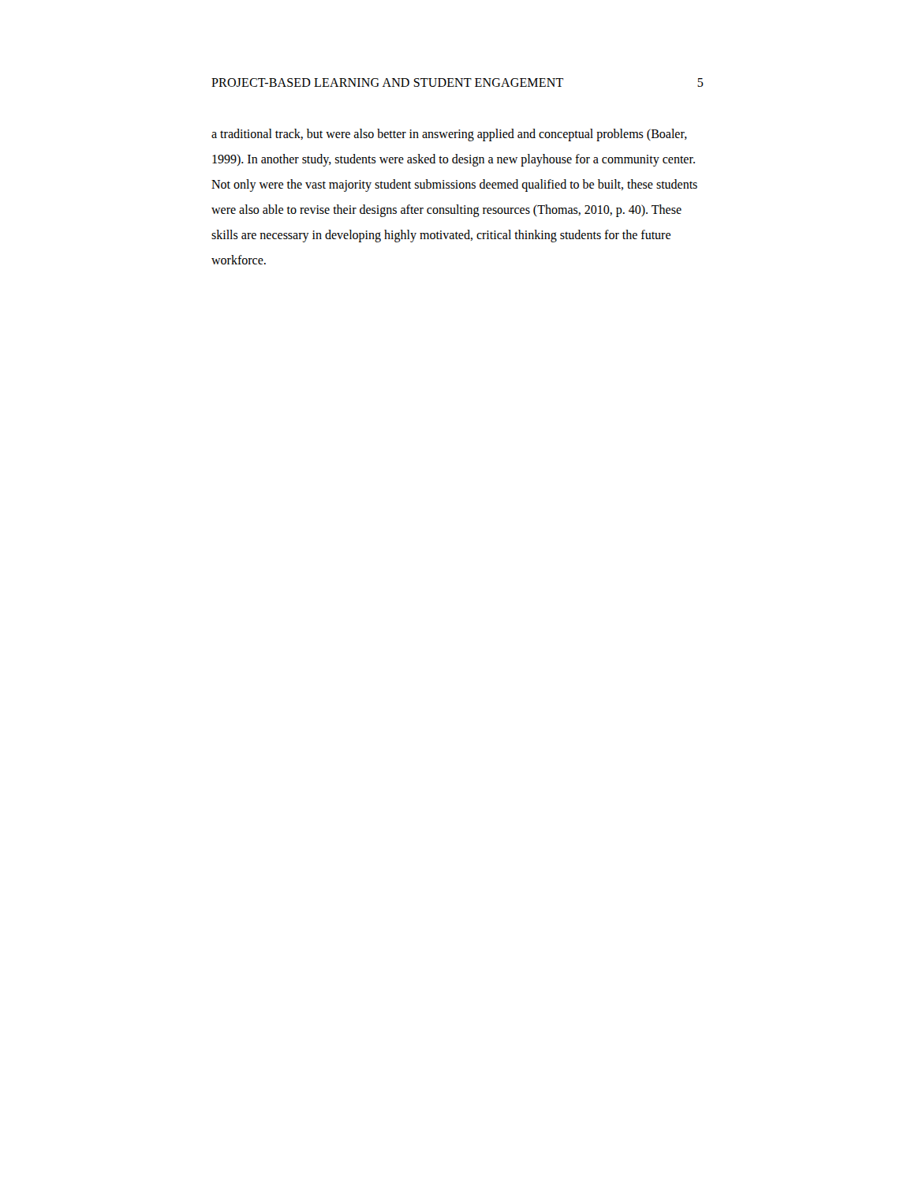Project-Based Learning and Student Engagement 5
a traditional track, but were also better in answering applied and conceptual problems (Boaler, 1999). In another study, students were asked to design a new playhouse for a community center. Not only were the vast majority student submissions deemed qualified to be built, these students were also able to revise their designs after consulting resources (Thomas, 2010, p. 40). These skills are necessary in developing highly motivated, critical thinking students for the future workforce.